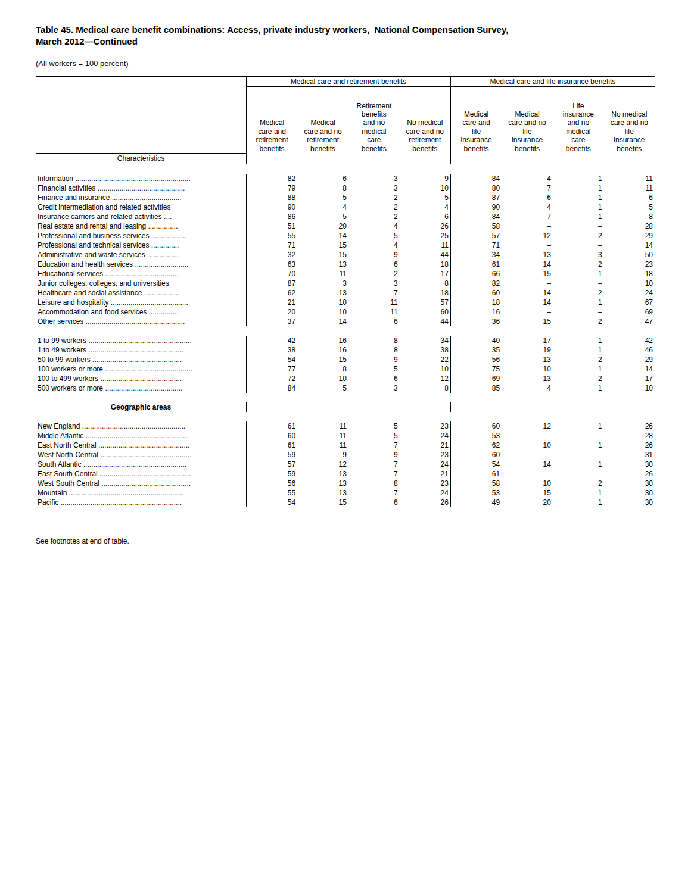Table 45. Medical care benefit combinations: Access, private industry workers, National Compensation Survey,
March 2012—Continued
(All workers = 100 percent)
| | Medical care and retirement benefits | Medical care and life insurance benefits |
| --- | --- | --- |
| Medical care and retirement benefits | Medical care and no retirement benefits | Retirement benefits and no medical care benefits | No medical care and no retirement benefits | Medical care and life insurance benefits | Medical care and no life insurance benefits | Life insurance and no medical care benefits | No medical care and no life insurance benefits |
| Characteristics | | | | | | | | |
| Information .......................................................... | 82 | 6 | 3 | 9 | 84 | 4 | 1 | 11 |
| Financial activities ............................................ | 79 | 8 | 3 | 10 | 80 | 7 | 1 | 11 |
| Finance and insurance ................................... | 88 | 5 | 2 | 5 | 87 | 6 | 1 | 6 |
| Credit intermediation and related activities | 90 | 4 | 2 | 4 | 90 | 4 | 1 | 5 |
| Insurance carriers and related activities .... | 86 | 5 | 2 | 6 | 84 | 7 | 1 | 8 |
| Real estate and rental and leasing ............... | 51 | 20 | 4 | 26 | 58 | – | – | 28 |
| Professional and business services .................. | 55 | 14 | 5 | 25 | 57 | 12 | 2 | 29 |
| Professional and technical services .............. | 71 | 15 | 4 | 11 | 71 | – | – | 14 |
| Administrative and waste services ................ | 32 | 15 | 9 | 44 | 34 | 13 | 3 | 50 |
| Education and health services ........................... | 63 | 13 | 6 | 18 | 61 | 14 | 2 | 23 |
| Educational services ..................................... | 70 | 11 | 2 | 17 | 66 | 15 | 1 | 18 |
| Junior colleges, colleges, and universities | 87 | 3 | 3 | 8 | 82 | – | – | 10 |
| Healthcare and social assistance .................. | 62 | 13 | 7 | 18 | 60 | 14 | 2 | 24 |
| Leisure and hospitality ....................................... | 21 | 10 | 11 | 57 | 18 | 14 | 1 | 67 |
| Accommodation and food services ............... | 20 | 10 | 11 | 60 | 16 | – | – | 69 |
| Other services .................................................. | 37 | 14 | 6 | 44 | 36 | 15 | 2 | 47 |
| 1 to 99 workers .................................................... | 42 | 16 | 8 | 34 | 40 | 17 | 1 | 42 |
| 1 to 49 workers ................................................ | 38 | 16 | 8 | 38 | 35 | 19 | 1 | 46 |
| 50 to 99 workers ............................................. | 54 | 15 | 9 | 22 | 56 | 13 | 2 | 29 |
| 100 workers or more ............................................ | 77 | 8 | 5 | 10 | 75 | 10 | 1 | 14 |
| 100 to 499 workers ......................................... | 72 | 10 | 6 | 12 | 69 | 13 | 2 | 17 |
| 500 workers or more ....................................... | 84 | 5 | 3 | 8 | 85 | 4 | 1 | 10 |
| Geographic areas | | | | | | | | |
| New England .................................................... | 61 | 11 | 5 | 23 | 60 | 12 | 1 | 26 |
| Middle Atlantic .................................................... | 60 | 11 | 5 | 24 | 53 | – | – | 28 |
| East North Central .............................................. | 61 | 11 | 7 | 21 | 62 | 10 | 1 | 26 |
| West North Central .............................................. | 59 | 9 | 9 | 23 | 60 | – | – | 31 |
| South Atlantic .................................................... | 57 | 12 | 7 | 24 | 54 | 14 | 1 | 30 |
| East South Central .............................................. | 59 | 13 | 7 | 21 | 61 | – | – | 26 |
| West South Central ............................................. | 56 | 13 | 8 | 23 | 58 | 10 | 2 | 30 |
| Mountain .......................................................... | 55 | 13 | 7 | 24 | 53 | 15 | 1 | 30 |
| Pacific ............................................................. | 54 | 15 | 6 | 26 | 49 | 20 | 1 | 30 |
See footnotes at end of table.